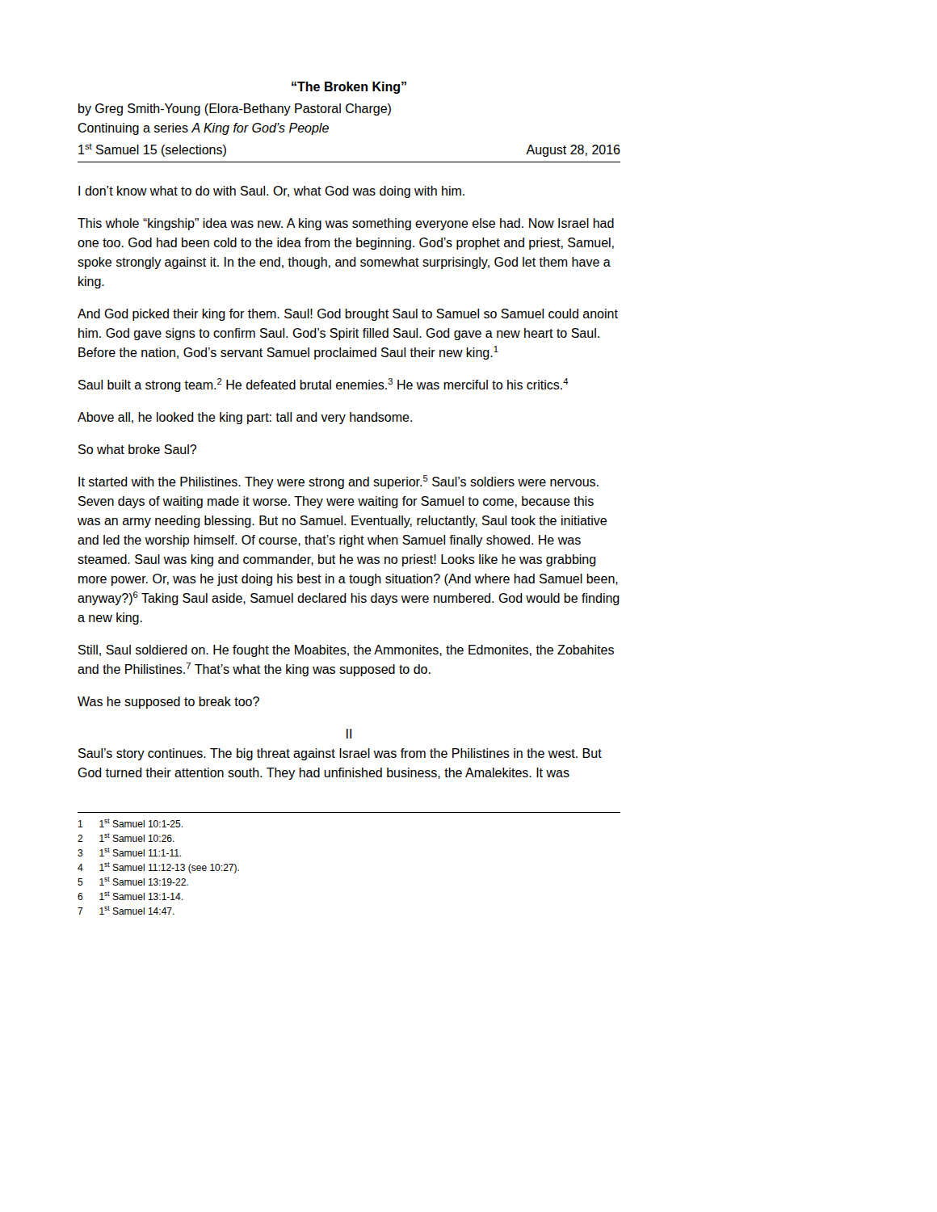“The Broken King”
by Greg Smith-Young (Elora-Bethany Pastoral Charge)
Continuing a series A King for God’s People
1st Samuel 15 (selections) August 28, 2016
I don’t know what to do with Saul. Or, what God was doing with him.
This whole “kingship” idea was new. A king was something everyone else had. Now Israel had one too. God had been cold to the idea from the beginning. God’s prophet and priest, Samuel, spoke strongly against it. In the end, though, and somewhat surprisingly, God let them have a king.
And God picked their king for them. Saul! God brought Saul to Samuel so Samuel could anoint him. God gave signs to confirm Saul. God’s Spirit filled Saul. God gave a new heart to Saul. Before the nation, God’s servant Samuel proclaimed Saul their new king.1
Saul built a strong team.2 He defeated brutal enemies.3 He was merciful to his critics.4
Above all, he looked the king part: tall and very handsome.
So what broke Saul?
It started with the Philistines. They were strong and superior.5 Saul’s soldiers were nervous. Seven days of waiting made it worse. They were waiting for Samuel to come, because this was an army needing blessing. But no Samuel. Eventually, reluctantly, Saul took the initiative and led the worship himself. Of course, that’s right when Samuel finally showed. He was steamed. Saul was king and commander, but he was no priest! Looks like he was grabbing more power. Or, was he just doing his best in a tough situation? (And where had Samuel been, anyway?)6 Taking Saul aside, Samuel declared his days were numbered. God would be finding a new king.
Still, Saul soldiered on. He fought the Moabites, the Ammonites, the Edmonites, the Zobahites and the Philistines.7 That’s what the king was supposed to do.
Was he supposed to break too?
II
Saul’s story continues. The big threat against Israel was from the Philistines in the west. But God turned their attention south. They had unfinished business, the Amalekites. It was
11st Samuel 10:1-25.
21st Samuel 10:26.
31st Samuel 11:1-11.
41st Samuel 11:12-13 (see 10:27).
51st Samuel 13:19-22.
61st Samuel 13:1-14.
71st Samuel 14:47.